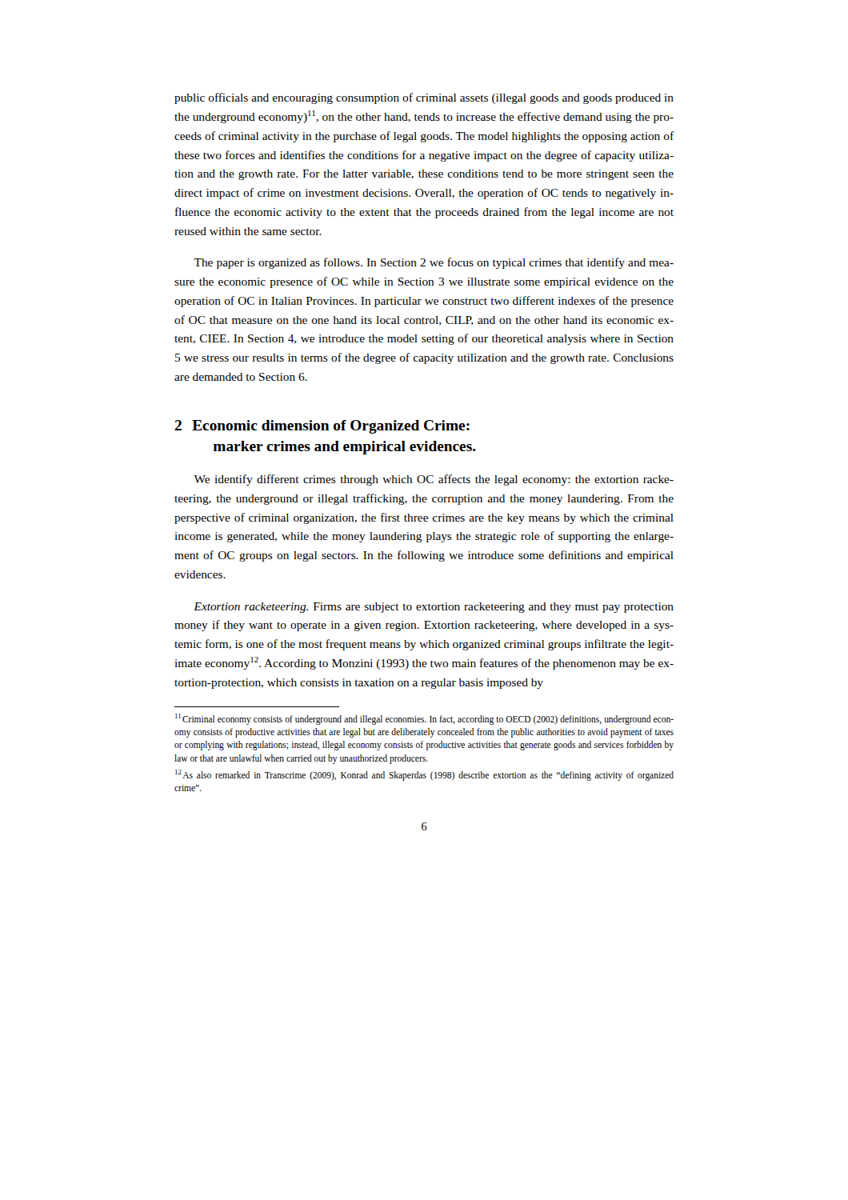public officials and encouraging consumption of criminal assets (illegal goods and goods produced in the underground economy)11, on the other hand, tends to increase the effective demand using the proceeds of criminal activity in the purchase of legal goods. The model highlights the opposing action of these two forces and identifies the conditions for a negative impact on the degree of capacity utilization and the growth rate. For the latter variable, these conditions tend to be more stringent seen the direct impact of crime on investment decisions. Overall, the operation of OC tends to negatively influence the economic activity to the extent that the proceeds drained from the legal income are not reused within the same sector.
The paper is organized as follows. In Section 2 we focus on typical crimes that identify and measure the economic presence of OC while in Section 3 we illustrate some empirical evidence on the operation of OC in Italian Provinces. In particular we construct two different indexes of the presence of OC that measure on the one hand its local control, CILP, and on the other hand its economic extent, CIEE. In Section 4, we introduce the model setting of our theoretical analysis where in Section 5 we stress our results in terms of the degree of capacity utilization and the growth rate. Conclusions are demanded to Section 6.
2 Economic dimension of Organized Crime:marker crimes and empirical evidences.
We identify different crimes through which OC affects the legal economy: the extortion racketeering, the underground or illegal trafficking, the corruption and the money laundering. From the perspective of criminal organization, the first three crimes are the key means by which the criminal income is generated, while the money laundering plays the strategic role of supporting the enlargement of OC groups on legal sectors. In the following we introduce some definitions and empirical evidences.
Extortion racketeering. Firms are subject to extortion racketeering and they must pay protection money if they want to operate in a given region. Extortion racketeering, where developed in a systemic form, is one of the most frequent means by which organized criminal groups infiltrate the legitimate economy12. According to Monzini (1993) the two main features of the phenomenon may be extortion-protection, which consists in taxation on a regular basis imposed by
11 Criminal economy consists of underground and illegal economies. In fact, according to OECD (2002) definitions, underground economy consists of productive activities that are legal but are deliberately concealed from the public authorities to avoid payment of taxes or complying with regulations; instead, illegal economy consists of productive activities that generate goods and services forbidden by law or that are unlawful when carried out by unauthorized producers.
12 As also remarked in Transcrime (2009), Konrad and Skaperdas (1998) describe extortion as the “defining activity of organized crime”.
6